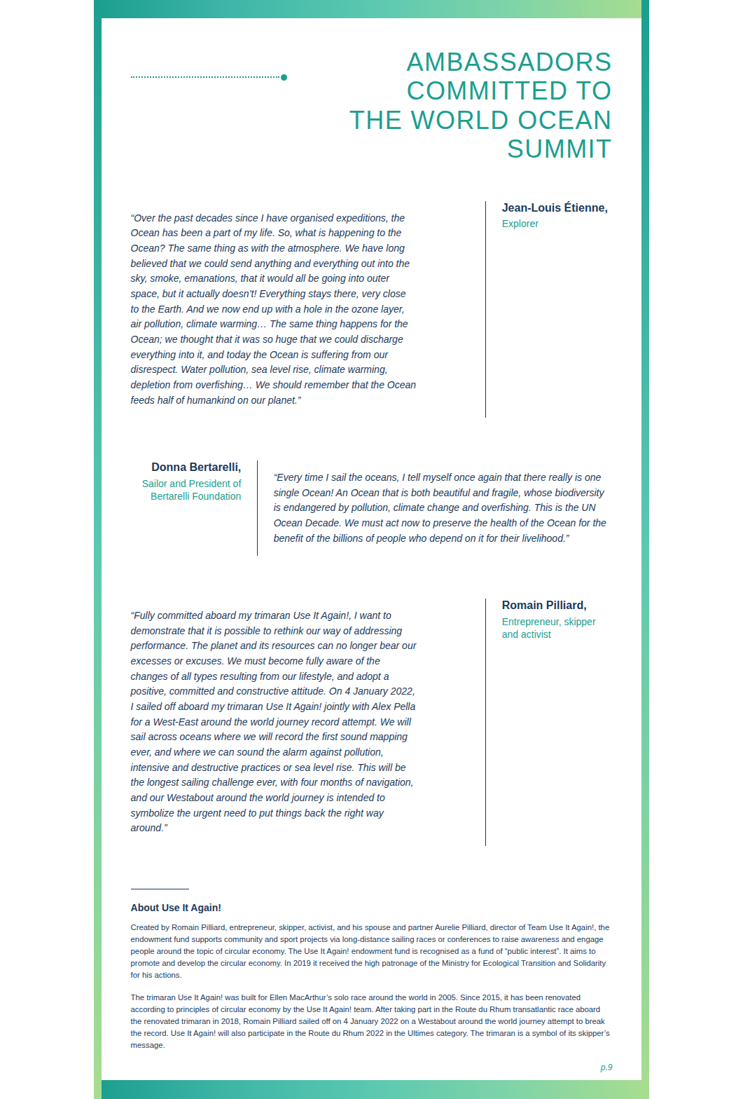AMBASSADORS COMMITTED TO
THE WORLD OCEAN SUMMIT
“Over the past decades since I have organised expeditions, the Ocean has been a part of my life. So, what is happening to the Ocean? The same thing as with the atmosphere. We have long believed that we could send anything and everything out into the sky, smoke, emanations, that it would all be going into outer space, but it actually doesn’t! Everything stays there, very close to the Earth. And we now end up with a hole in the ozone layer, air pollution, climate warming… The same thing happens for the Ocean; we thought that it was so huge that we could discharge everything into it, and today the Ocean is suffering from our disrespect. Water pollution, sea level rise, climate warming, depletion from overfishing… We should remember that the Ocean feeds half of humankind on our planet.”
Jean-Louis Étienne,
Explorer
Donna Bertarelli,
Sailor and President of
Bertarelli Foundation
“Every time I sail the oceans, I tell myself once again that there really is one single Ocean! An Ocean that is both beautiful and fragile, whose biodiversity is endangered by pollution, climate change and overfishing. This is the UN Ocean Decade. We must act now to preserve the health of the Ocean for the benefit of the billions of people who depend on it for their livelihood.”
“Fully committed aboard my trimaran Use It Again!, I want to demonstrate that it is possible to rethink our way of addressing performance. The planet and its resources can no longer bear our excesses or excuses. We must become fully aware of the changes of all types resulting from our lifestyle, and adopt a positive, committed and constructive attitude. On 4 January 2022, I sailed off aboard my trimaran Use It Again! jointly with Alex Pella for a West-East around the world journey record attempt. We will sail across oceans where we will record the first sound mapping ever, and where we can sound the alarm against pollution, intensive and destructive practices or sea level rise. This will be the longest sailing challenge ever, with four months of navigation, and our Westabout around the world journey is intended to symbolize the urgent need to put things back the right way around.”
Romain Pilliard,
Entrepreneur, skipper
and activist
About Use It Again!
Created by Romain Pilliard, entrepreneur, skipper, activist, and his spouse and partner Aurelie Pilliard, director of Team Use It Again!, the endowment fund supports community and sport projects via long-distance sailing races or conferences to raise awareness and engage people around the topic of circular economy. The Use It Again! endowment fund is recognised as a fund of “public interest”. It aims to promote and develop the circular economy. In 2019 it received the high patronage of the Ministry for Ecological Transition and Solidarity for his actions.
The trimaran Use It Again! was built for Ellen MacArthur’s solo race around the world in 2005. Since 2015, it has been renovated according to principles of circular economy by the Use It Again! team. After taking part in the Route du Rhum transatlantic race aboard the renovated trimaran in 2018, Romain Pilliard sailed off on 4 January 2022 on a Westabout around the world journey attempt to break the record. Use It Again! will also participate in the Route du Rhum 2022 in the Ultimes category. The trimaran is a symbol of its skipper’s message.
p.9